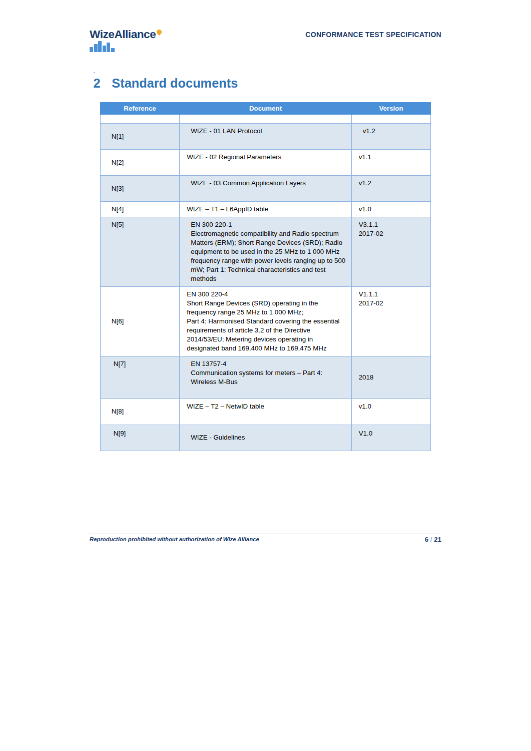Wize Alliance
CONFORMANCE TEST SPECIFICATION
.
2 Standard documents
| Reference | Document | Version |
| --- | --- | --- |
| N[1] | WIZE - 01 LAN Protocol | v1.2 |
| N[2] | WIZE - 02 Regional Parameters | v1.1 |
| N[3] | WIZE - 03 Common Application Layers | v1.2 |
| N[4] | WIZE – T1 – L6AppID table | v1.0 |
| N[5] | EN 300 220-1 Electromagnetic compatibility and Radio spectrum Matters (ERM); Short Range Devices (SRD); Radio equipment to be used in the 25 MHz to 1 000 MHz frequency range with power levels ranging up to 500 mW; Part 1: Technical characteristics and test methods | V3.1.1 2017-02 |
| N[6] | EN 300 220-4 Short Range Devices (SRD) operating in the frequency range 25 MHz to 1 000 MHz; Part 4: Harmonised Standard covering the essential requirements of article 3.2 of the Directive 2014/53/EU; Metering devices operating in designated band 169,400 MHz to 169,475 MHz | V1.1.1 2017-02 |
| N[7] | EN 13757-4 Communication systems for meters – Part 4: Wireless M-Bus | 2018 |
| N[8] | WIZE – T2 – NetwID table | v1.0 |
| N[9] | WIZE - Guidelines | V1.0 |
Reproduction prohibited without authorization of Wize Alliance
6 / 21